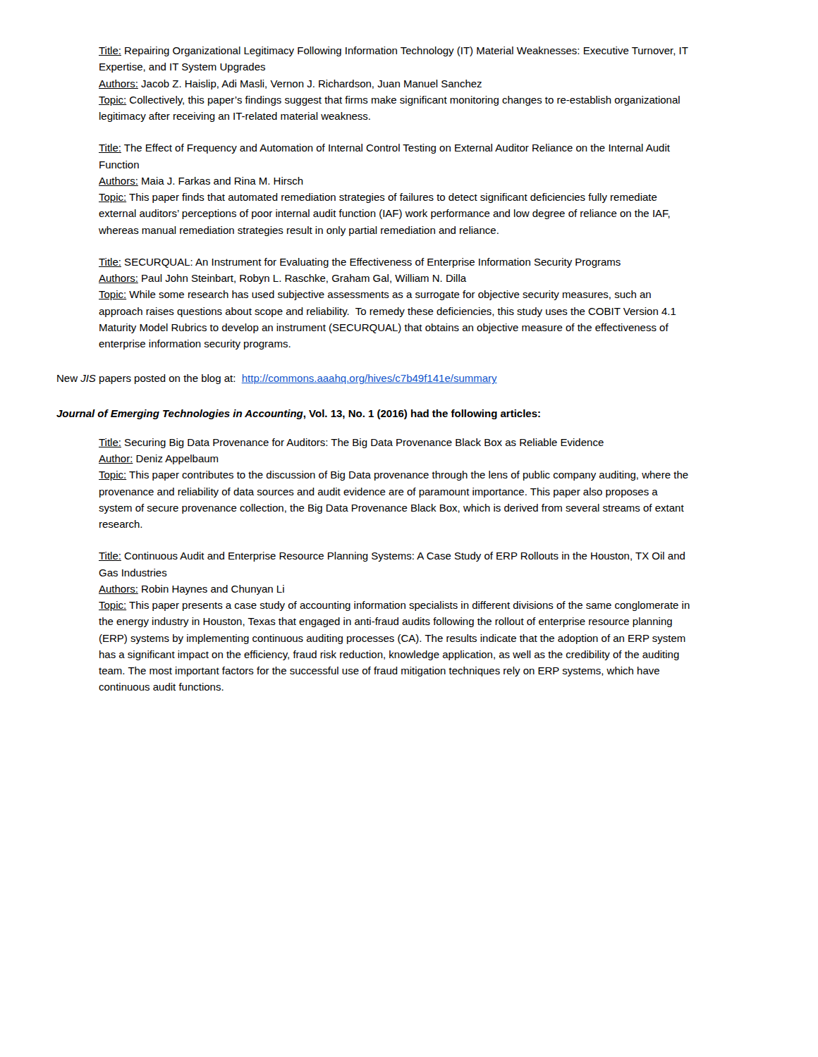Title: Repairing Organizational Legitimacy Following Information Technology (IT) Material Weaknesses: Executive Turnover, IT Expertise, and IT System Upgrades
Authors: Jacob Z. Haislip, Adi Masli, Vernon J. Richardson, Juan Manuel Sanchez
Topic: Collectively, this paper’s findings suggest that firms make significant monitoring changes to re-establish organizational legitimacy after receiving an IT-related material weakness.
Title: The Effect of Frequency and Automation of Internal Control Testing on External Auditor Reliance on the Internal Audit Function
Authors: Maia J. Farkas and Rina M. Hirsch
Topic: This paper finds that automated remediation strategies of failures to detect significant deficiencies fully remediate external auditors’ perceptions of poor internal audit function (IAF) work performance and low degree of reliance on the IAF, whereas manual remediation strategies result in only partial remediation and reliance.
Title: SECURQUAL: An Instrument for Evaluating the Effectiveness of Enterprise Information Security Programs
Authors: Paul John Steinbart, Robyn L. Raschke, Graham Gal, William N. Dilla
Topic: While some research has used subjective assessments as a surrogate for objective security measures, such an approach raises questions about scope and reliability. To remedy these deficiencies, this study uses the COBIT Version 4.1 Maturity Model Rubrics to develop an instrument (SECURQUAL) that obtains an objective measure of the effectiveness of enterprise information security programs.
New JIS papers posted on the blog at: http://commons.aaahq.org/hives/c7b49f141e/summary
Journal of Emerging Technologies in Accounting, Vol. 13, No. 1 (2016) had the following articles:
Title: Securing Big Data Provenance for Auditors: The Big Data Provenance Black Box as Reliable Evidence
Author: Deniz Appelbaum
Topic: This paper contributes to the discussion of Big Data provenance through the lens of public company auditing, where the provenance and reliability of data sources and audit evidence are of paramount importance. This paper also proposes a system of secure provenance collection, the Big Data Provenance Black Box, which is derived from several streams of extant research.
Title: Continuous Audit and Enterprise Resource Planning Systems: A Case Study of ERP Rollouts in the Houston, TX Oil and Gas Industries
Authors: Robin Haynes and Chunyan Li
Topic: This paper presents a case study of accounting information specialists in different divisions of the same conglomerate in the energy industry in Houston, Texas that engaged in anti-fraud audits following the rollout of enterprise resource planning (ERP) systems by implementing continuous auditing processes (CA). The results indicate that the adoption of an ERP system has a significant impact on the efficiency, fraud risk reduction, knowledge application, as well as the credibility of the auditing team. The most important factors for the successful use of fraud mitigation techniques rely on ERP systems, which have continuous audit functions.